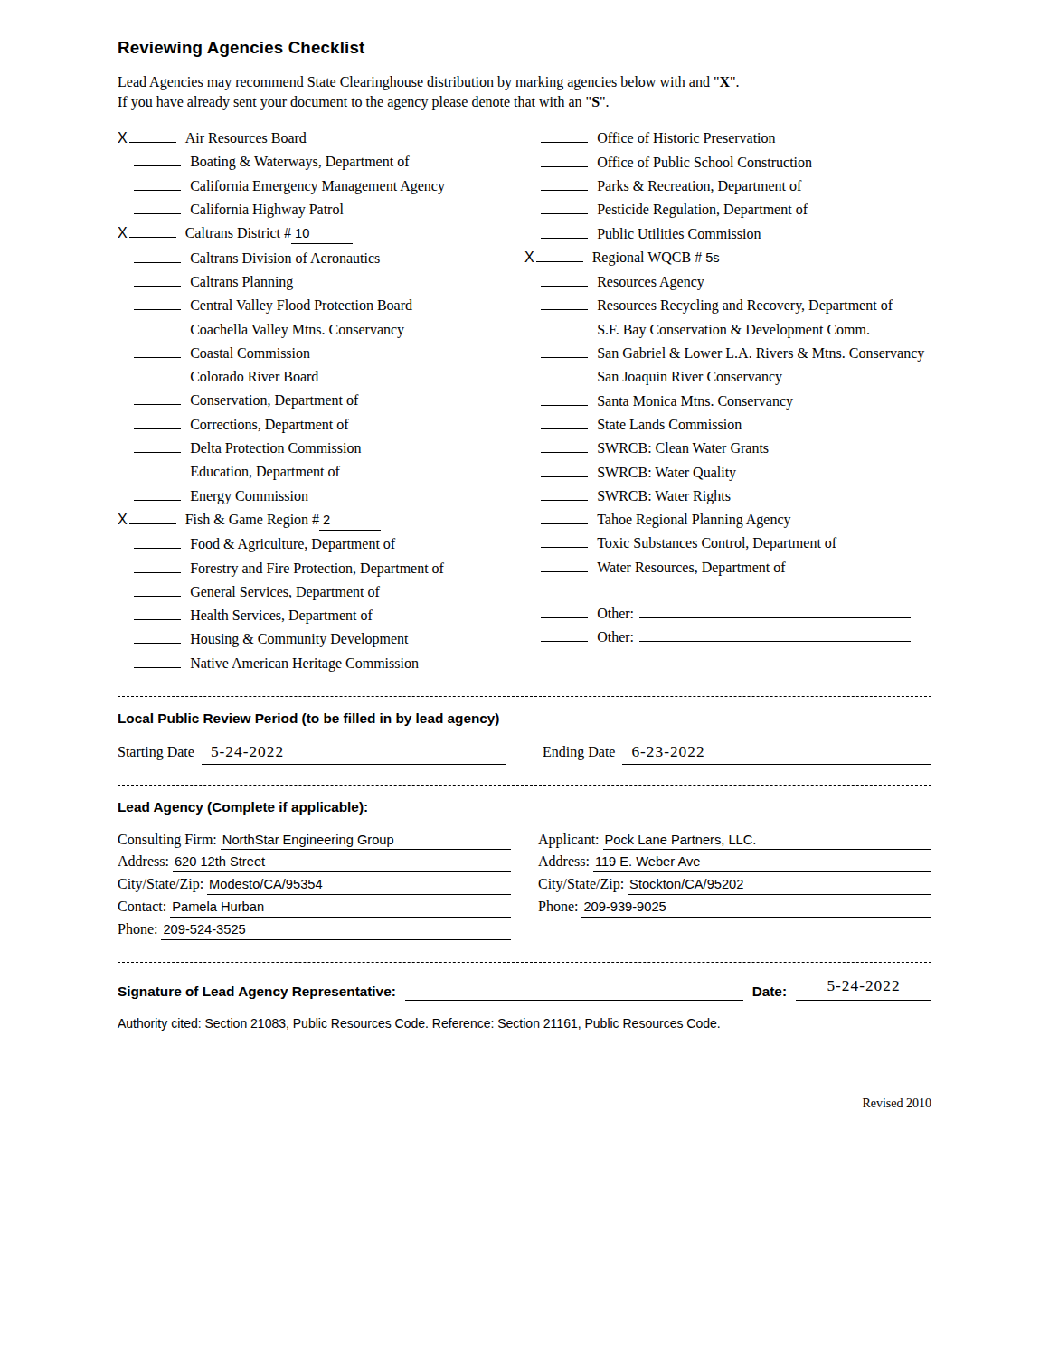Reviewing Agencies Checklist
Lead Agencies may recommend State Clearinghouse distribution by marking agencies below with and "X".
If you have already sent your document to the agency please denote that with an "S".
| X Air Resources Board Boating & Waterways, Department of California Emergency Management Agency California Highway Patrol X Caltrans District # 10 Caltrans Division of Aeronautics Caltrans Planning Central Valley Flood Protection Board Coachella Valley Mtns. Conservancy Coastal Commission Colorado River Board Conservation, Department of Corrections, Department of Delta Protection Commission Education, Department of Energy Commission X Fish & Game Region # 2 Food & Agriculture, Department of Forestry and Fire Protection, Department of General Services, Department of Health Services, Department of Housing & Community Development Native American Heritage Commission | Office of Historic Preservation Office of Public School Construction Parks & Recreation, Department of Pesticide Regulation, Department of Public Utilities Commission X Regional WQCB # 5s Resources Agency Resources Recycling and Recovery, Department of S.F. Bay Conservation & Development Comm. San Gabriel & Lower L.A. Rivers & Mtns. Conservancy San Joaquin River Conservancy Santa Monica Mtns. Conservancy State Lands Commission SWRCB: Clean Water Grants SWRCB: Water Quality SWRCB: Water Rights Tahoe Regional Planning Agency Toxic Substances Control, Department of Water Resources, Department of Other: Other: |
Local Public Review Period (to be filled in by lead agency)
Starting Date 5-24-2022
Ending Date 6-23-2022
Lead Agency (Complete if applicable):
Consulting Firm: NorthStar Engineering Group
Address: 620 12th Street
City/State/Zip: Modesto/CA/95354
Contact: Pamela Hurban
Phone: 209-524-3525
Applicant: Pock Lane Partners, LLC.
Address: 119 E. Weber Ave
City/State/Zip: Stockton/CA/95202
Phone: 209-939-9025
Signature of Lead Agency Representative:     Date: 5-24-2022
Authority cited: Section 21083, Public Resources Code. Reference: Section 21161, Public Resources Code.
Revised 2010